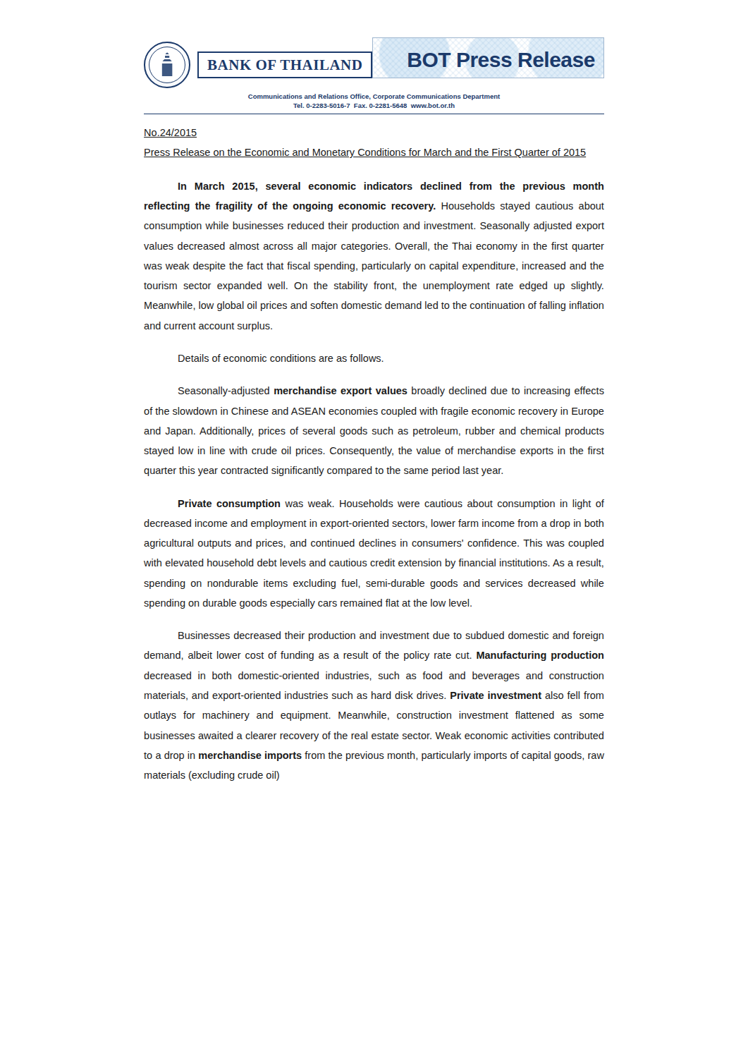BANK OF THAILAND
BOT Press Release
Communications and Relations Office, Corporate Communications Department
Tel. 0-2283-5016-7 Fax. 0-2281-5648 www.bot.or.th
No.24/2015
Press Release on the Economic and Monetary Conditions for March and the First Quarter of 2015
In March 2015, several economic indicators declined from the previous month reflecting the fragility of the ongoing economic recovery. Households stayed cautious about consumption while businesses reduced their production and investment. Seasonally adjusted export values decreased almost across all major categories. Overall, the Thai economy in the first quarter was weak despite the fact that fiscal spending, particularly on capital expenditure, increased and the tourism sector expanded well. On the stability front, the unemployment rate edged up slightly. Meanwhile, low global oil prices and soften domestic demand led to the continuation of falling inflation and current account surplus.
Details of economic conditions are as follows.
Seasonally-adjusted merchandise export values broadly declined due to increasing effects of the slowdown in Chinese and ASEAN economies coupled with fragile economic recovery in Europe and Japan. Additionally, prices of several goods such as petroleum, rubber and chemical products stayed low in line with crude oil prices. Consequently, the value of merchandise exports in the first quarter this year contracted significantly compared to the same period last year.
Private consumption was weak. Households were cautious about consumption in light of decreased income and employment in export-oriented sectors, lower farm income from a drop in both agricultural outputs and prices, and continued declines in consumers' confidence. This was coupled with elevated household debt levels and cautious credit extension by financial institutions. As a result, spending on nondurable items excluding fuel, semi-durable goods and services decreased while spending on durable goods especially cars remained flat at the low level.
Businesses decreased their production and investment due to subdued domestic and foreign demand, albeit lower cost of funding as a result of the policy rate cut. Manufacturing production decreased in both domestic-oriented industries, such as food and beverages and construction materials, and export-oriented industries such as hard disk drives. Private investment also fell from outlays for machinery and equipment. Meanwhile, construction investment flattened as some businesses awaited a clearer recovery of the real estate sector. Weak economic activities contributed to a drop in merchandise imports from the previous month, particularly imports of capital goods, raw materials (excluding crude oil)